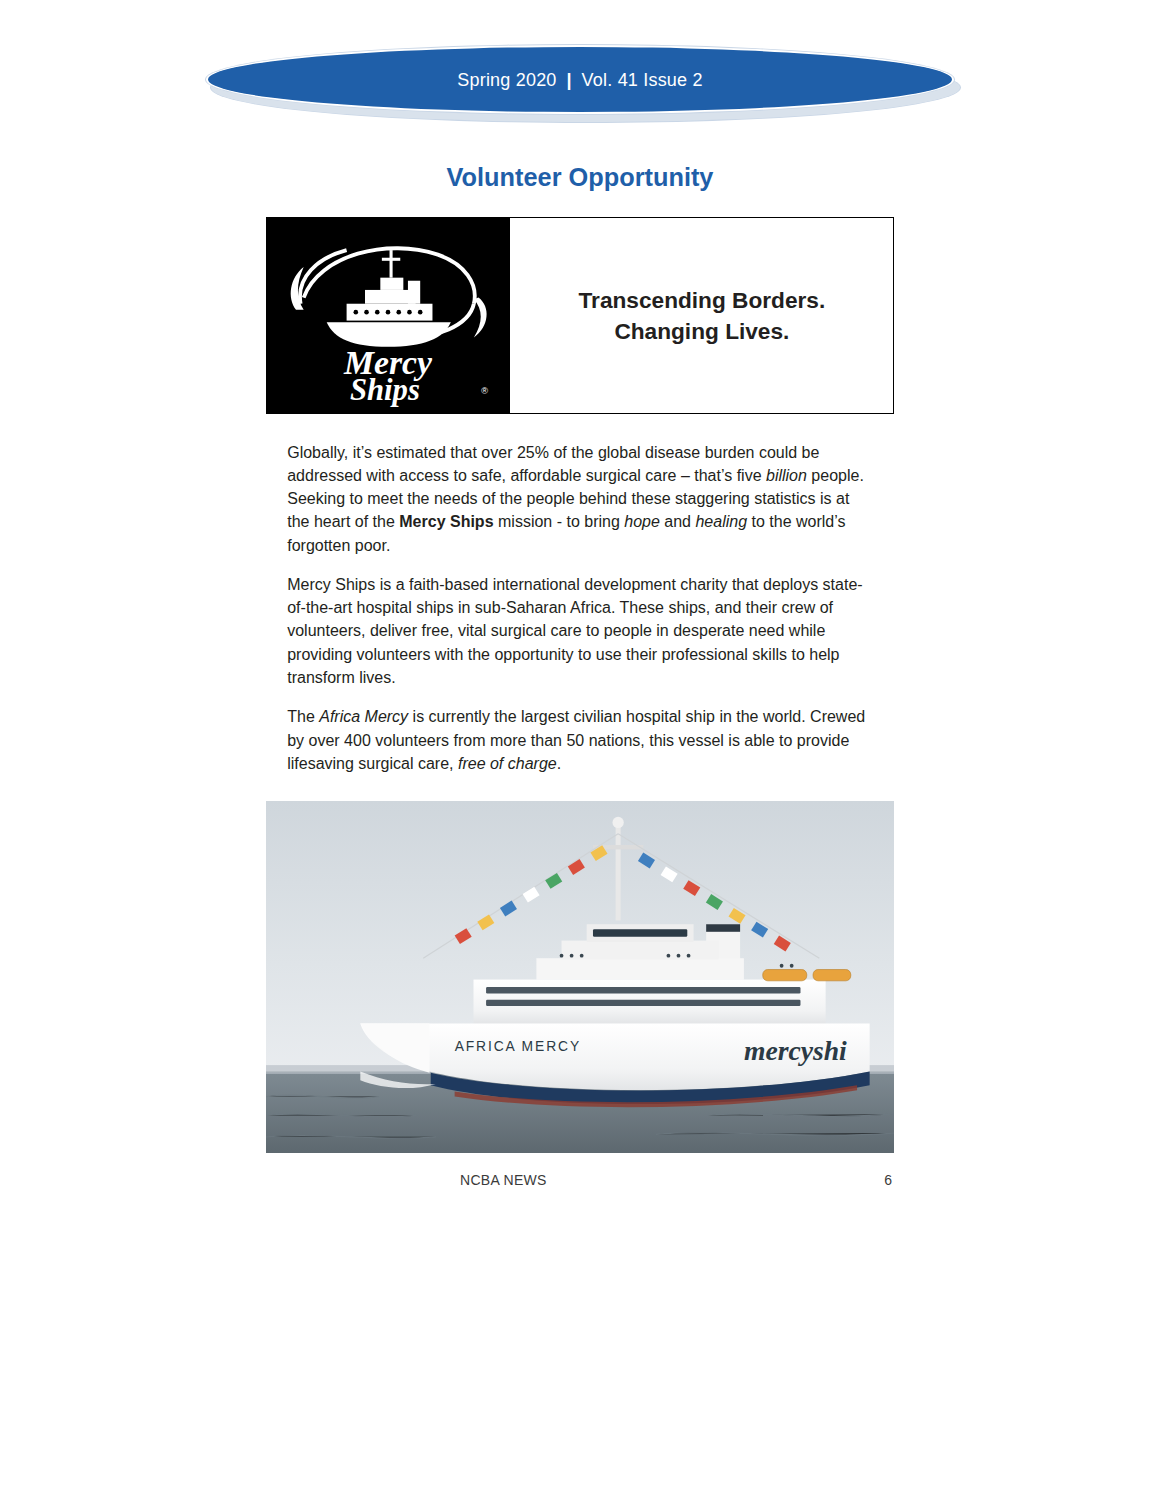Spring 2020|Vol. 41 Issue 2
Volunteer Opportunity
Mercy Ships ®
Transcending Borders.
Changing Lives.
Globally, it’s estimated that over 25% of the global disease burden could be addressed with access to safe, affordable surgical care – that’s five billion people. Seeking to meet the needs of the people behind these staggering statistics is at the heart of the Mercy Ships mission - to bring hope and healing to the world’s forgotten poor.
Mercy Ships is a faith-based international development charity that deploys state-of-the-art hospital ships in sub-Saharan Africa. These ships, and their crew of volunteers, deliver free, vital surgical care to people in desperate need while providing volunteers with the opportunity to use their professional skills to help transform lives.
The Africa Mercy is currently the largest civilian hospital ship in the world. Crewed by over 400 volunteers from more than 50 nations, this vessel is able to provide lifesaving surgical care, free of charge.
AFRICA MERCY mercyshi
NCBA NEWS 6